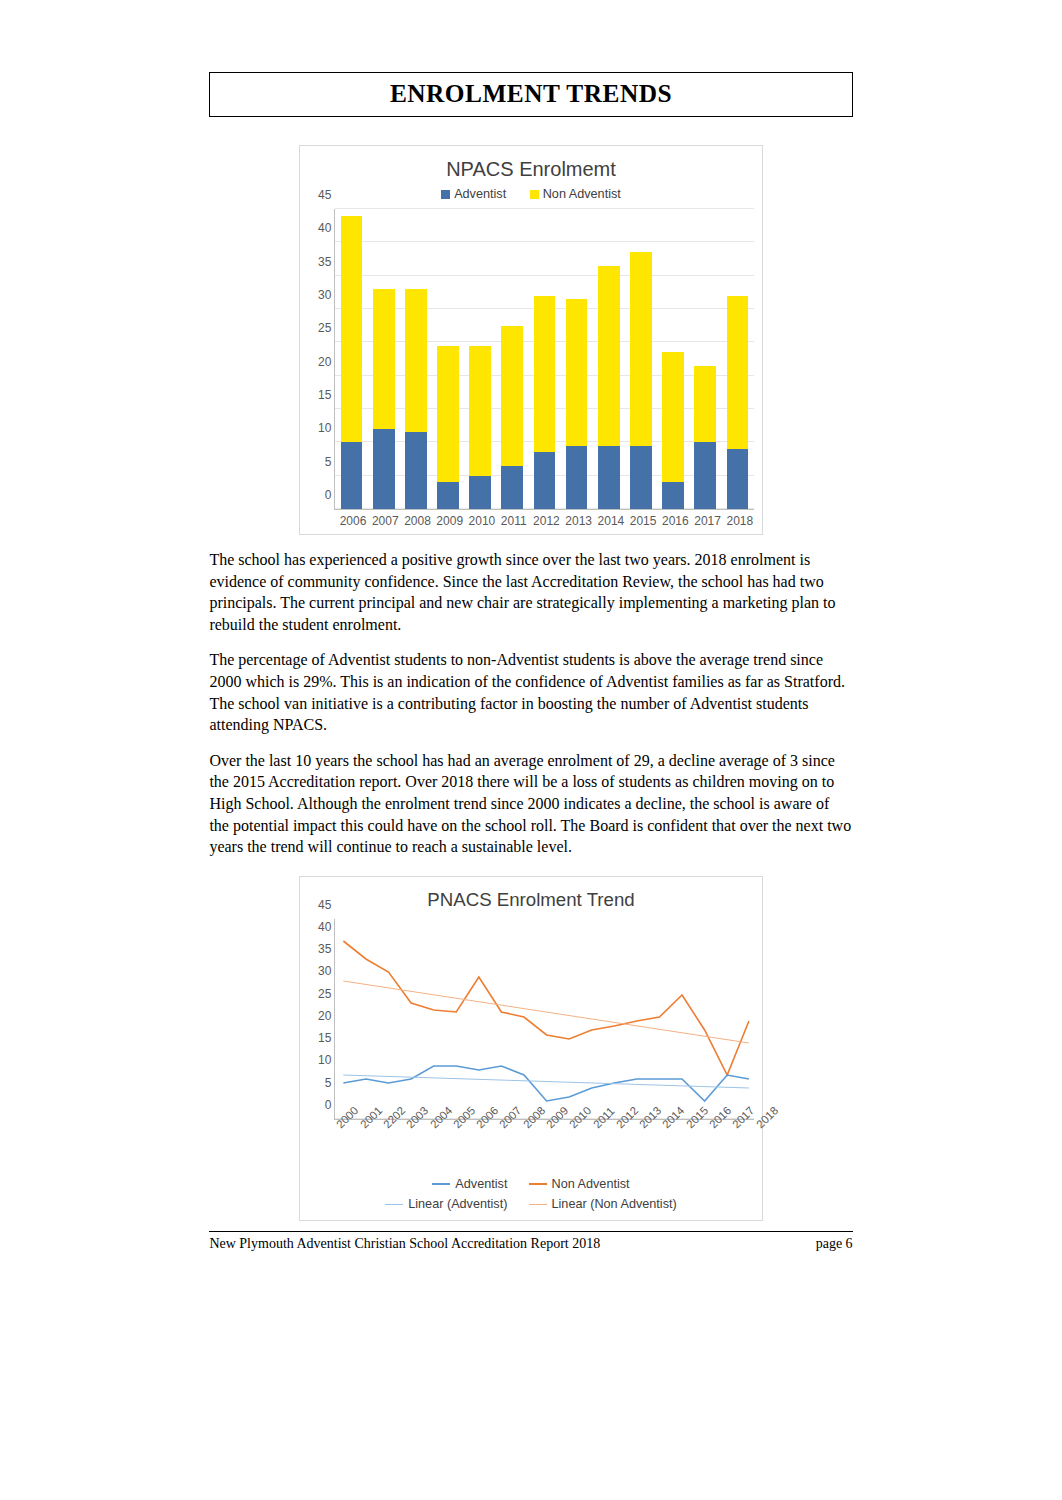ENROLMENT TRENDS
NPACS Enrolmemt
Adventist Non Adventist
0
5
10
15
20
25
30
35
40
45
2006
2007
2008
2009
2010
2011
2012
2013
2014
2015
2016
2017
2018
The school has experienced a positive growth since over the last two years. 2018 enrolment is evidence of community confidence. Since the last Accreditation Review, the school has had two principals. The current principal and new chair are strategically implementing a marketing plan to rebuild the student enrolment.
The percentage of Adventist students to non-Adventist students is above the average trend since 2000 which is 29%. This is an indication of the confidence of Adventist families as far as Stratford. The school van initiative is a contributing factor in boosting the number of Adventist students attending NPACS.
Over the last 10 years the school has had an average enrolment of 29, a decline average of 3 since the 2015 Accreditation report. Over 2018 there will be a loss of students as children moving on to High School. Although the enrolment trend since 2000 indicates a decline, the school is aware of the potential impact this could have on the school roll. The Board is confident that over the next two years the trend will continue to reach a sustainable level.
PNACS Enrolment Trend
0
5
10
15
20
25
30
35
40
45
2000
2001
2202
2003
2004
2005
2006
2007
2008
2009
2010
2011
2012
2013
2014
2015
2016
2017
2018
Adventist Non Adventist
Linear (Adventist) Linear (Non Adventist)
New Plymouth Adventist Christian School Accreditation Report 2018 page 6